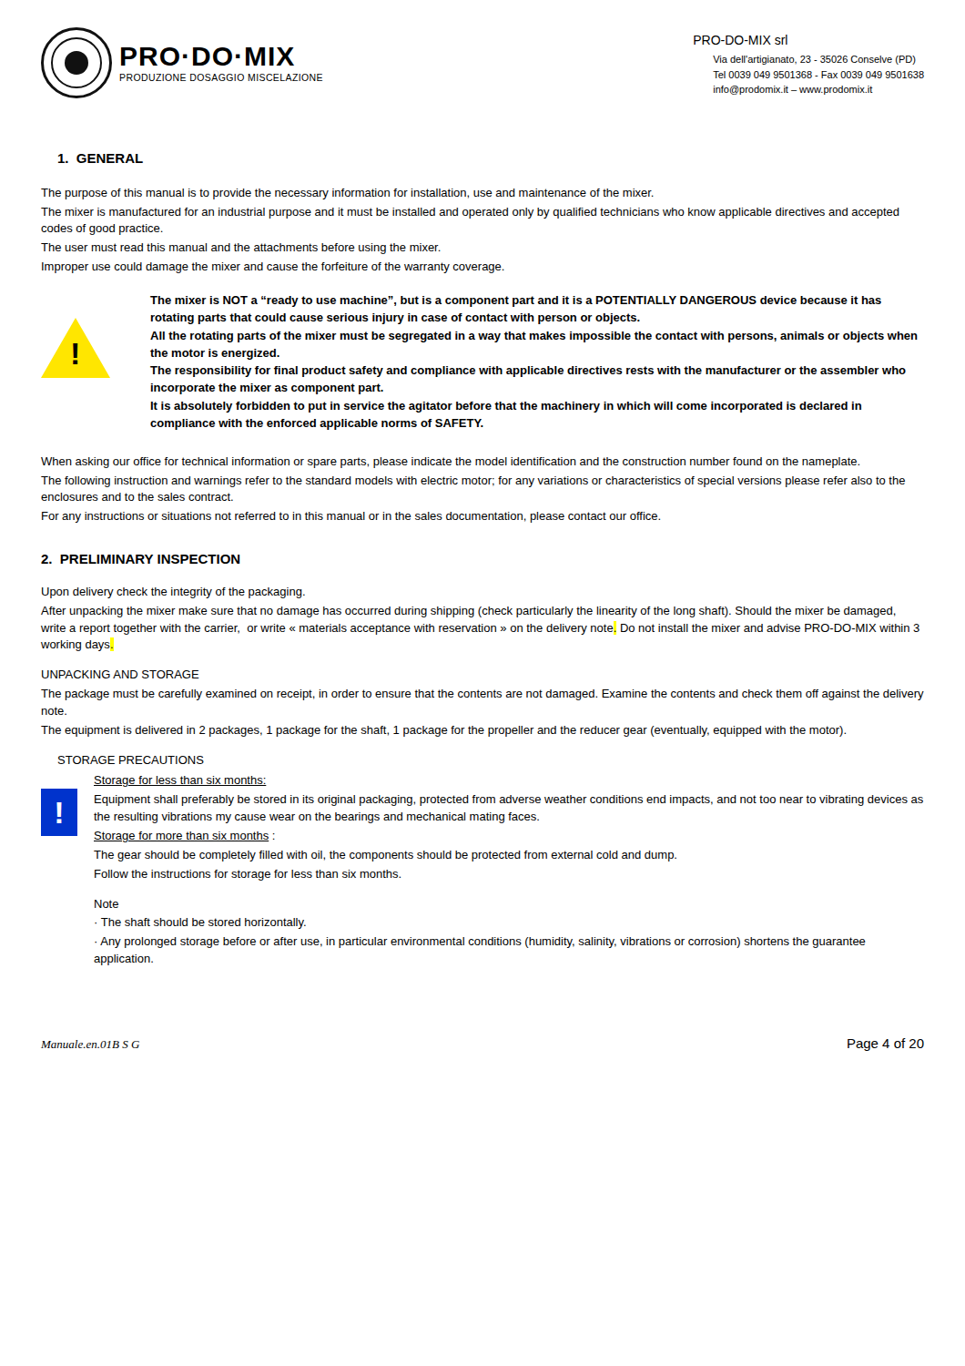PRO·DO·MIX
PRODUZIONE DOSAGGIO MISCELAZIONE
PRO-DO-MIX srl
Via dell'artigianato, 23 - 35026 Conselve (PD)
Tel 0039 049 9501368 - Fax 0039 049 9501638
info@prodomix.it – www.prodomix.it
1. GENERAL
The purpose of this manual is to provide the necessary information for installation, use and maintenance of the mixer.
The mixer is manufactured for an industrial purpose and it must be installed and operated only by qualified technicians who know applicable directives and accepted codes of good practice.
The user must read this manual and the attachments before using the mixer.
Improper use could damage the mixer and cause the forfeiture of the warranty coverage.
The mixer is NOT a “ready to use machine”, but is a component part and it is a POTENTIALLY DANGEROUS device because it has rotating parts that could cause serious injury in case of contact with person or objects.
All the rotating parts of the mixer must be segregated in a way that makes impossible the contact with persons, animals or objects when the motor is energized.
The responsibility for final product safety and compliance with applicable directives rests with the manufacturer or the assembler who incorporate the mixer as component part.
It is absolutely forbidden to put in service the agitator before that the machinery in which will come incorporated is declared in compliance with the enforced applicable norms of SAFETY.
When asking our office for technical information or spare parts, please indicate the model identification and the construction number found on the nameplate.
The following instruction and warnings refer to the standard models with electric motor; for any variations or characteristics of special versions please refer also to the enclosures and to the sales contract.
For any instructions or situations not referred to in this manual or in the sales documentation, please contact our office.
2. PRELIMINARY INSPECTION
Upon delivery check the integrity of the packaging.
After unpacking the mixer make sure that no damage has occurred during shipping (check particularly the linearity of the long shaft). Should the mixer be damaged, write a report together with the carrier, or write « materials acceptance with reservation » on the delivery note. Do not install the mixer and advise PRO-DO-MIX within 3 working days.
UNPACKING AND STORAGE
The package must be carefully examined on receipt, in order to ensure that the contents are not damaged. Examine the contents and check them off against the delivery note.
The equipment is delivered in 2 packages, 1 package for the shaft, 1 package for the propeller and the reducer gear (eventually, equipped with the motor).
STORAGE PRECAUTIONS
!
Storage for less than six months:
Equipment shall preferably be stored in its original packaging, protected from adverse weather conditions end impacts, and not too near to vibrating devices as the resulting vibrations my cause wear on the bearings and mechanical mating faces.
Storage for more than six months :
The gear should be completely filled with oil, the components should be protected from external cold and dump.
Follow the instructions for storage for less than six months.
Note
· The shaft should be stored horizontally.
· Any prolonged storage before or after use, in particular environmental conditions (humidity, salinity, vibrations or corrosion) shortens the guarantee application.
Manuale.en.01B S G
Page 4 of 20